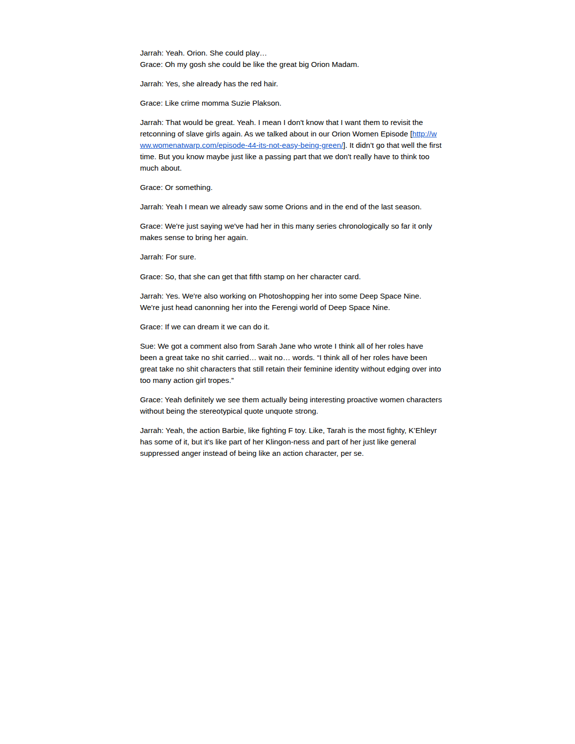Jarrah: Yeah. Orion. She could play…
Grace: Oh my gosh she could be like the great big Orion Madam.
Jarrah: Yes, she already has the red hair.
Grace: Like crime momma Suzie Plakson.
Jarrah: That would be great. Yeah. I mean I don't know that I want them to revisit the retconning of slave girls again. As we talked about in our Orion Women Episode [http://www.womenatwarp.com/episode-44-its-not-easy-being-green/]. It didn’t go that well the first time. But you know maybe just like a passing part that we don't really have to think too much about.
Grace: Or something.
Jarrah: Yeah I mean we already saw some Orions and in the end of the last season.
Grace: We're just saying we've had her in this many series chronologically so far it only makes sense to bring her again.
Jarrah: For sure.
Grace: So, that she can get that fifth stamp on her character card.
Jarrah: Yes. We're also working on Photoshopping her into some Deep Space Nine. We're just head canonning her into the Ferengi world of Deep Space Nine.
Grace: If we can dream it we can do it.
Sue: We got a comment also from Sarah Jane who wrote I think all of her roles have been a great take no shit carried… wait no… words. “I think all of her roles have been great take no shit characters that still retain their feminine identity without edging over into too many action girl tropes.”
Grace: Yeah definitely we see them actually being interesting proactive women characters without being the stereotypical quote unquote strong.
Jarrah: Yeah, the action Barbie, like fighting F toy. Like, Tarah is the most fighty, K’Ehleyr has some of it, but it's like part of her Klingon-ness and part of her just like general suppressed anger instead of being like an action character, per se.